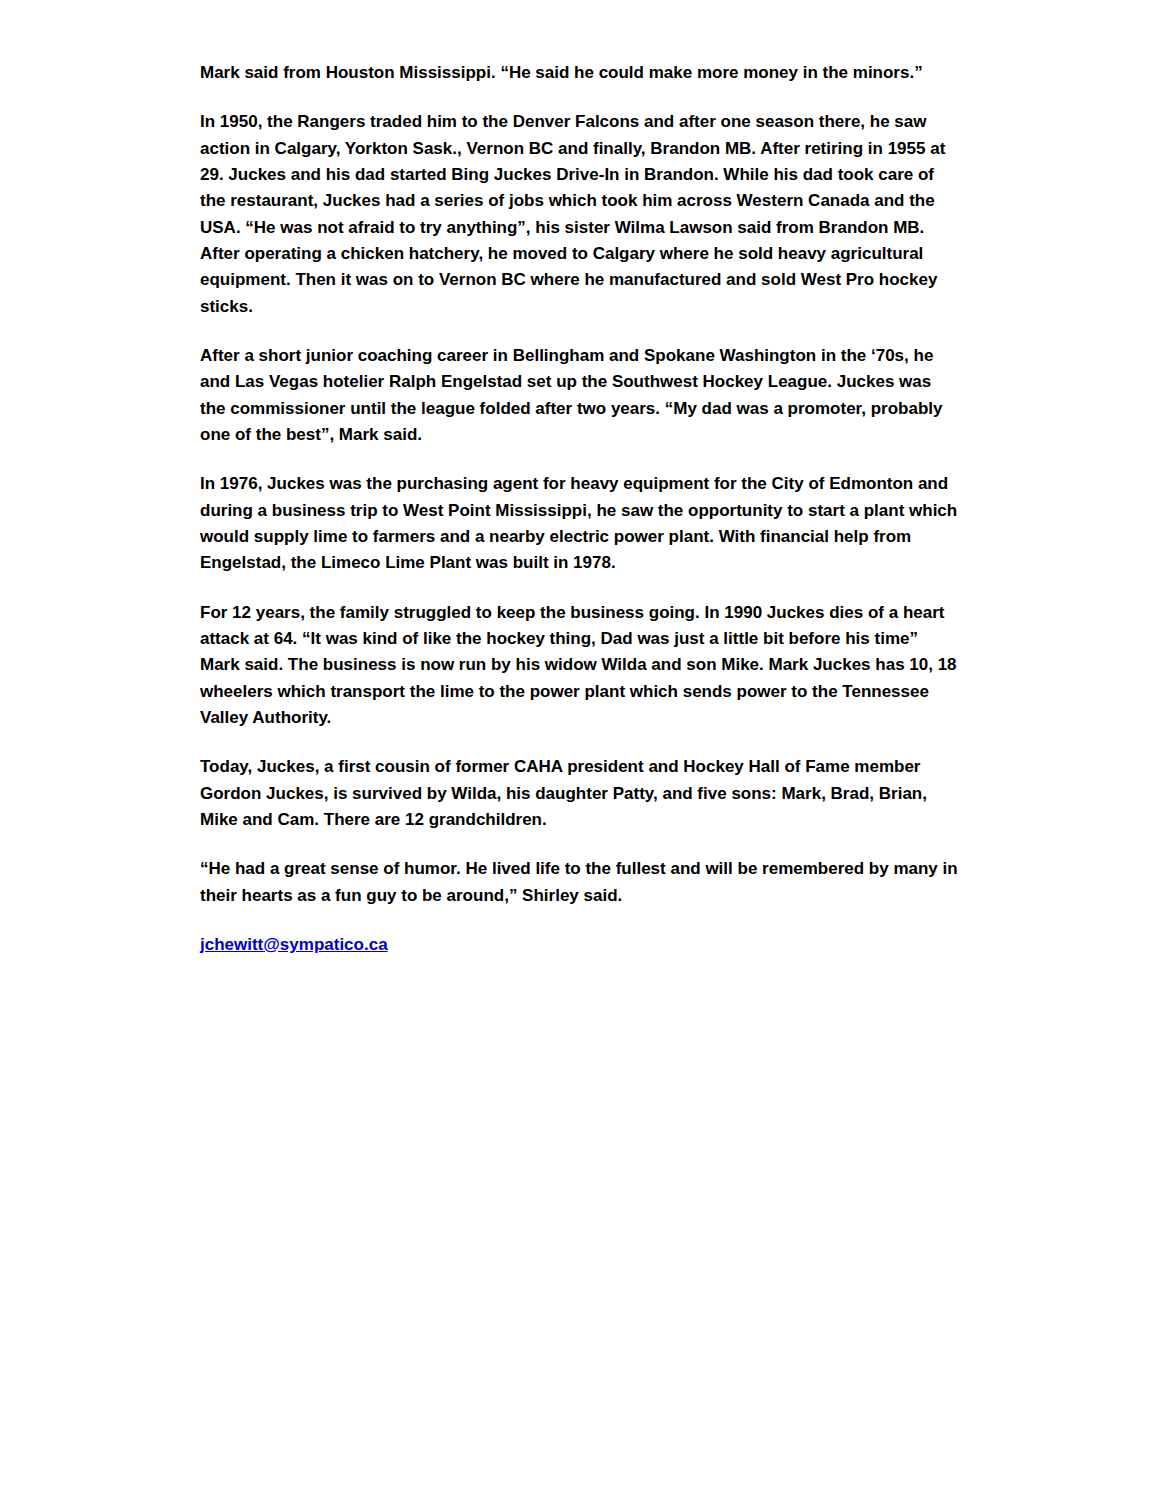Mark said from Houston Mississippi. “He said he could make more money in the minors.”
In 1950, the Rangers traded him to the Denver Falcons and after one season there, he saw action in Calgary, Yorkton Sask., Vernon BC and finally, Brandon MB. After retiring in 1955 at 29. Juckes and his dad started Bing Juckes Drive-In in Brandon. While his dad took care of the restaurant, Juckes had a series of jobs which took him across Western Canada and the USA. “He was not afraid to try anything”, his sister Wilma Lawson said from Brandon MB. After operating a chicken hatchery, he moved to Calgary where he sold heavy agricultural equipment. Then it was on to Vernon BC where he manufactured and sold West Pro hockey sticks.
After a short junior coaching career in Bellingham and Spokane Washington in the ‘70s, he and Las Vegas hotelier Ralph Engelstad set up the Southwest Hockey League. Juckes was the commissioner until the league folded after two years. “My dad was a promoter, probably one of the best”, Mark said.
In 1976, Juckes was the purchasing agent for heavy equipment for the City of Edmonton and during a business trip to West Point Mississippi, he saw the opportunity to start a plant which would supply lime to farmers and a nearby electric power plant. With financial help from Engelstad, the Limeco Lime Plant was built in 1978.
For 12 years, the family struggled to keep the business going. In 1990 Juckes dies of a heart attack at 64. “It was kind of like the hockey thing, Dad was just a little bit before his time” Mark said. The business is now run by his widow Wilda and son Mike. Mark Juckes has 10, 18 wheelers which transport the lime to the power plant which sends power to the Tennessee Valley Authority.
Today, Juckes, a first cousin of former CAHA president and Hockey Hall of Fame member Gordon Juckes, is survived by Wilda, his daughter Patty, and five sons: Mark, Brad, Brian, Mike and Cam. There are 12 grandchildren.
“He had a great sense of humor. He lived life to the fullest and will be remembered by many in their hearts as a fun guy to be around,” Shirley said.
jchewitt@sympatico.ca